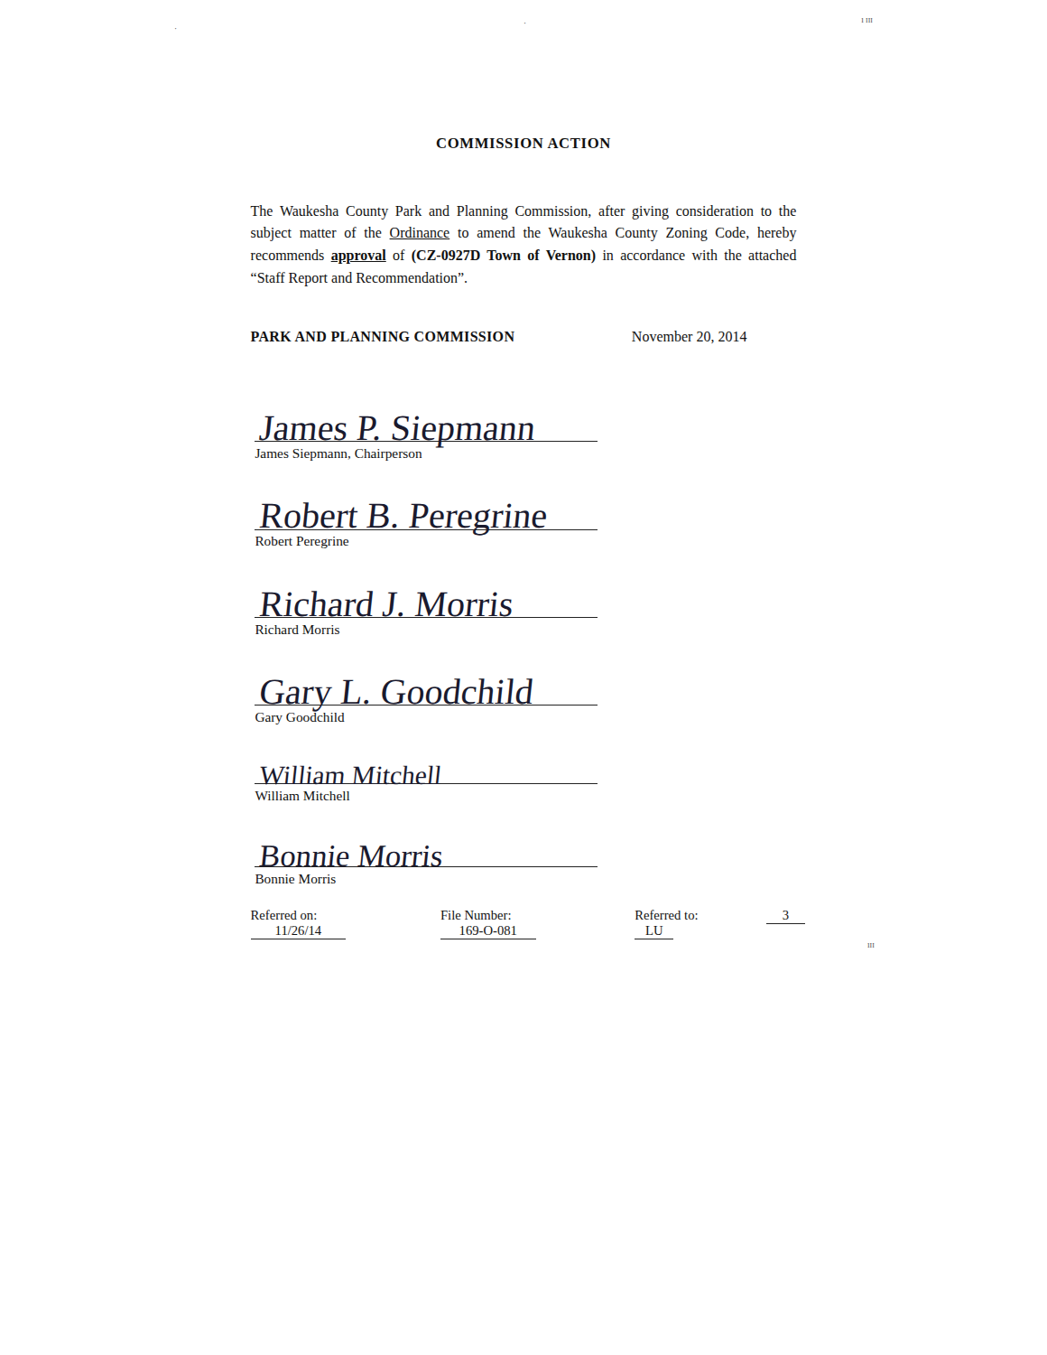· · ı ɪɪɪ ıɪɪ
COMMISSION ACTION
The Waukesha County Park and Planning Commission, after giving consideration to the subject matter of the Ordinance to amend the Waukesha County Zoning Code, hereby recommends approval of (CZ-0927D Town of Vernon) in accordance with the attached “Staff Report and Recommendation”.
PARK AND PLANNING COMMISSION November 20, 2014
James P. Siepmann
James Siepmann, Chairperson
Robert B. Peregrine
Robert Peregrine
Richard J. Morris
Richard Morris
Gary L. Goodchild
Gary Goodchild
William Mitchell
William Mitchell
Bonnie Morris
Bonnie Morris
Referred on:11/26/14 File Number:169-O-081 Referred to:LU 3